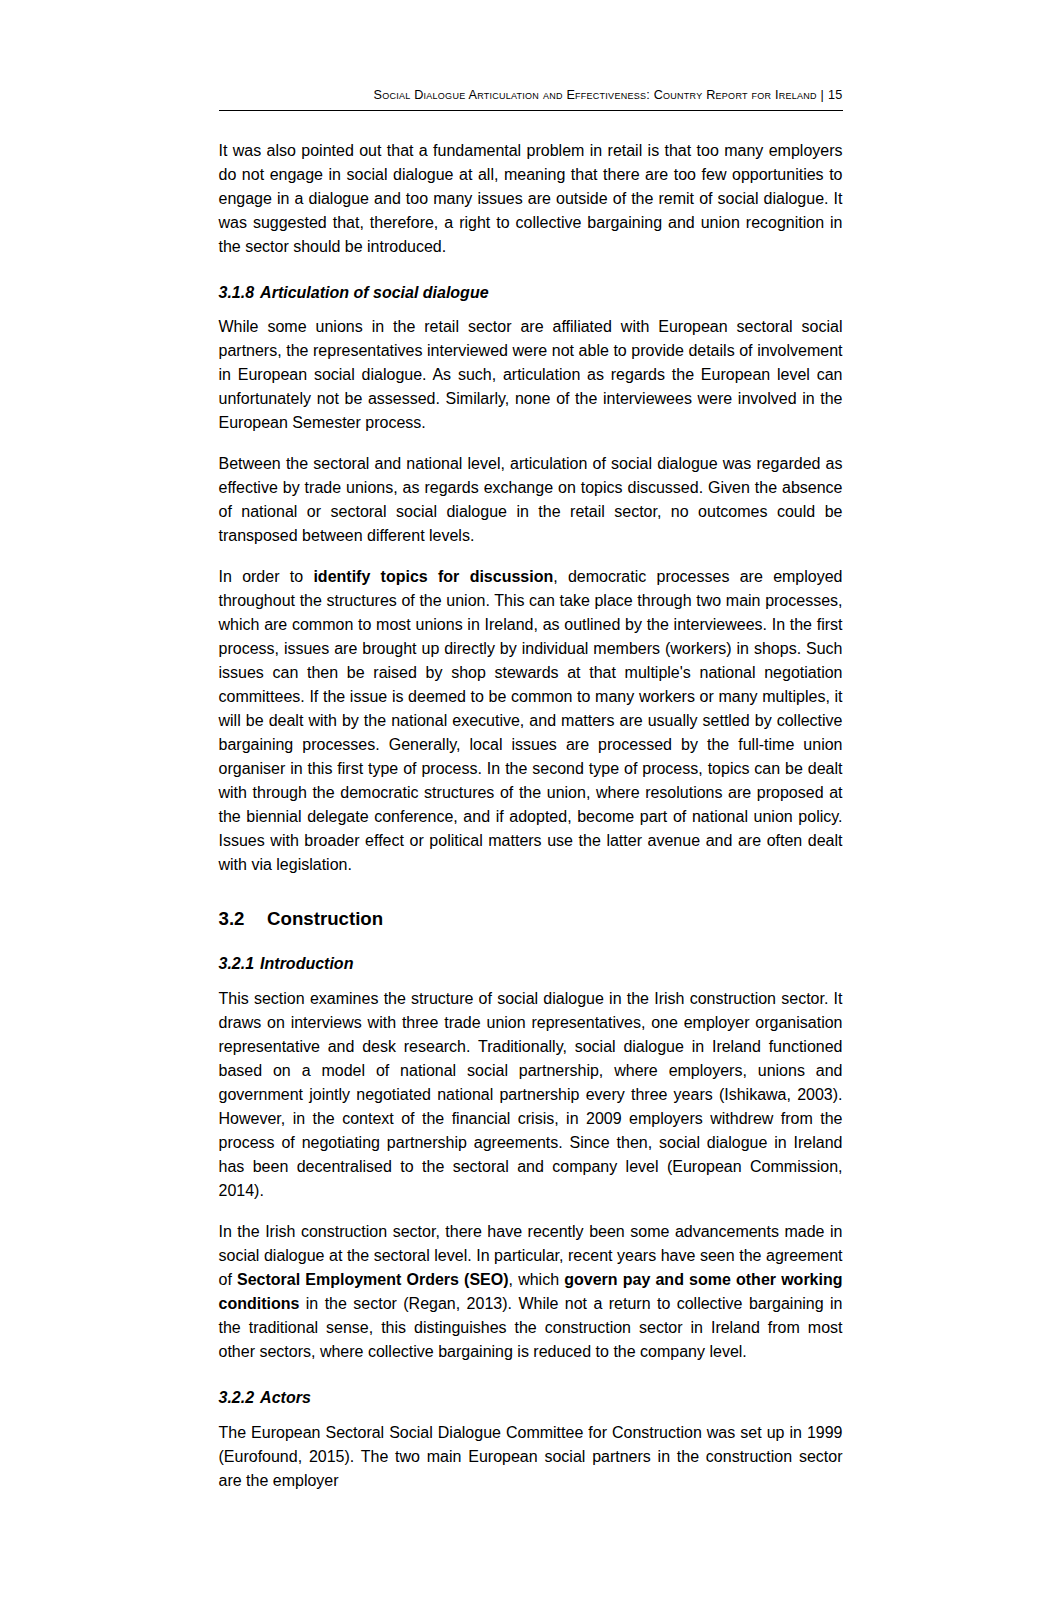Social Dialogue Articulation and Effectiveness: Country Report for Ireland | 15
It was also pointed out that a fundamental problem in retail is that too many employers do not engage in social dialogue at all, meaning that there are too few opportunities to engage in a dialogue and too many issues are outside of the remit of social dialogue. It was suggested that, therefore, a right to collective bargaining and union recognition in the sector should be introduced.
3.1.8 Articulation of social dialogue
While some unions in the retail sector are affiliated with European sectoral social partners, the representatives interviewed were not able to provide details of involvement in European social dialogue. As such, articulation as regards the European level can unfortunately not be assessed. Similarly, none of the interviewees were involved in the European Semester process.
Between the sectoral and national level, articulation of social dialogue was regarded as effective by trade unions, as regards exchange on topics discussed. Given the absence of national or sectoral social dialogue in the retail sector, no outcomes could be transposed between different levels.
In order to identify topics for discussion, democratic processes are employed throughout the structures of the union. This can take place through two main processes, which are common to most unions in Ireland, as outlined by the interviewees. In the first process, issues are brought up directly by individual members (workers) in shops. Such issues can then be raised by shop stewards at that multiple's national negotiation committees. If the issue is deemed to be common to many workers or many multiples, it will be dealt with by the national executive, and matters are usually settled by collective bargaining processes. Generally, local issues are processed by the full-time union organiser in this first type of process. In the second type of process, topics can be dealt with through the democratic structures of the union, where resolutions are proposed at the biennial delegate conference, and if adopted, become part of national union policy. Issues with broader effect or political matters use the latter avenue and are often dealt with via legislation.
3.2 Construction
3.2.1 Introduction
This section examines the structure of social dialogue in the Irish construction sector. It draws on interviews with three trade union representatives, one employer organisation representative and desk research. Traditionally, social dialogue in Ireland functioned based on a model of national social partnership, where employers, unions and government jointly negotiated national partnership every three years (Ishikawa, 2003). However, in the context of the financial crisis, in 2009 employers withdrew from the process of negotiating partnership agreements. Since then, social dialogue in Ireland has been decentralised to the sectoral and company level (European Commission, 2014).
In the Irish construction sector, there have recently been some advancements made in social dialogue at the sectoral level. In particular, recent years have seen the agreement of Sectoral Employment Orders (SEO), which govern pay and some other working conditions in the sector (Regan, 2013). While not a return to collective bargaining in the traditional sense, this distinguishes the construction sector in Ireland from most other sectors, where collective bargaining is reduced to the company level.
3.2.2 Actors
The European Sectoral Social Dialogue Committee for Construction was set up in 1999 (Eurofound, 2015). The two main European social partners in the construction sector are the employer